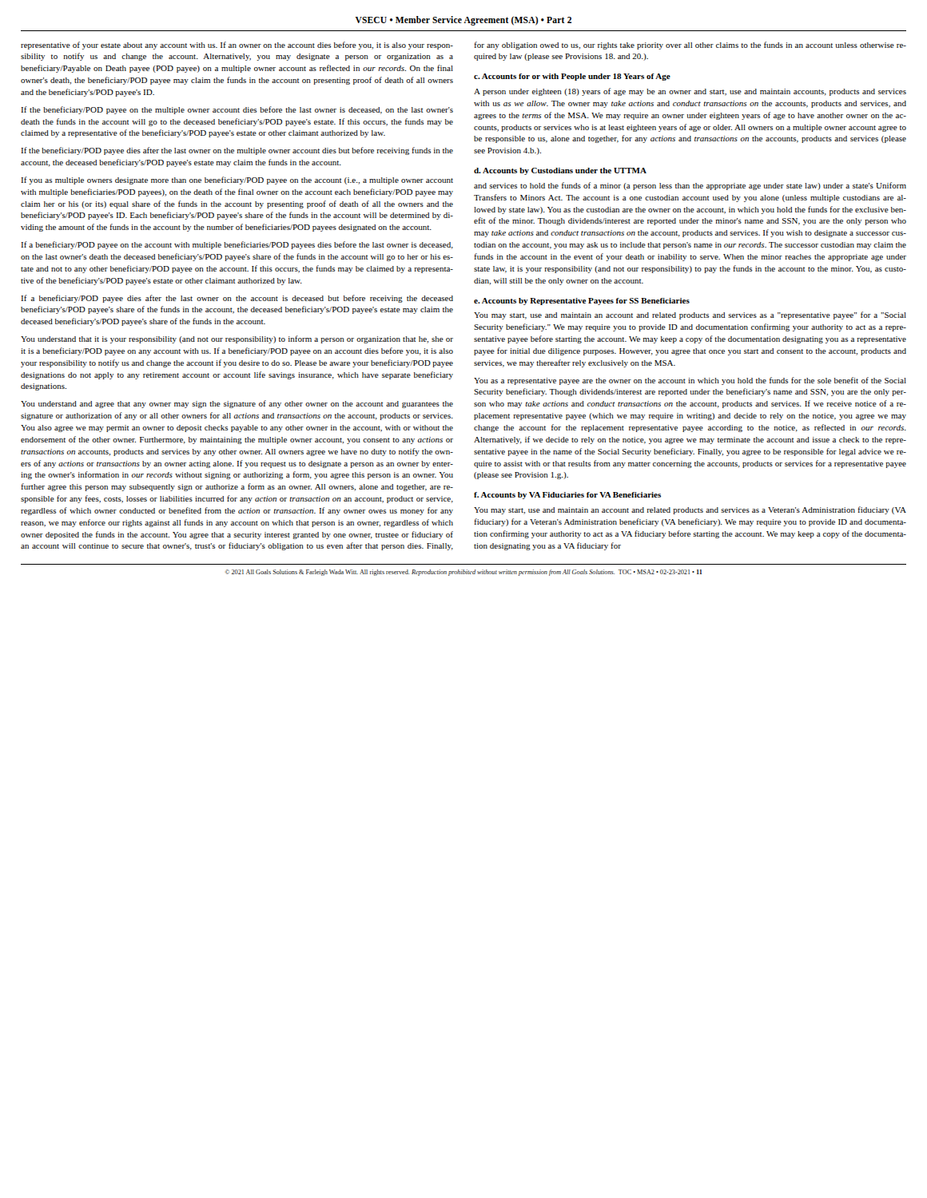VSECU • Member Service Agreement (MSA) • Part 2
representative of your estate about any account with us. If an owner on the account dies before you, it is also your responsibility to notify us and change the account. Alternatively, you may designate a person or organization as a beneficiary/Payable on Death payee (POD payee) on a multiple owner account as reflected in our records. On the final owner's death, the beneficiary/POD payee may claim the funds in the account on presenting proof of death of all owners and the beneficiary's/POD payee's ID.
If the beneficiary/POD payee on the multiple owner account dies before the last owner is deceased, on the last owner's death the funds in the account will go to the deceased beneficiary's/POD payee's estate. If this occurs, the funds may be claimed by a representative of the beneficiary's/POD payee's estate or other claimant authorized by law.
If the beneficiary/POD payee dies after the last owner on the multiple owner account dies but before receiving funds in the account, the deceased beneficiary's/POD payee's estate may claim the funds in the account.
If you as multiple owners designate more than one beneficiary/POD payee on the account (i.e., a multiple owner account with multiple beneficiaries/POD payees), on the death of the final owner on the account each beneficiary/POD payee may claim her or his (or its) equal share of the funds in the account by presenting proof of death of all the owners and the beneficiary's/POD payee's ID. Each beneficiary's/POD payee's share of the funds in the account will be determined by dividing the amount of the funds in the account by the number of beneficiaries/POD payees designated on the account.
If a beneficiary/POD payee on the account with multiple beneficiaries/POD payees dies before the last owner is deceased, on the last owner's death the deceased beneficiary's/POD payee's share of the funds in the account will go to her or his estate and not to any other beneficiary/POD payee on the account. If this occurs, the funds may be claimed by a representative of the beneficiary's/POD payee's estate or other claimant authorized by law.
If a beneficiary/POD payee dies after the last owner on the account is deceased but before receiving the deceased beneficiary's/POD payee's share of the funds in the account, the deceased beneficiary's/POD payee's estate may claim the deceased beneficiary's/POD payee's share of the funds in the account.
You understand that it is your responsibility (and not our responsibility) to inform a person or organization that he, she or it is a beneficiary/POD payee on any account with us. If a beneficiary/POD payee on an account dies before you, it is also your responsibility to notify us and change the account if you desire to do so. Please be aware your beneficiary/POD payee designations do not apply to any retirement account or account life savings insurance, which have separate beneficiary designations.
You understand and agree that any owner may sign the signature of any other owner on the account and guarantees the signature or authorization of any or all other owners for all actions and transactions on the account, products or services. You also agree we may permit an owner to deposit checks payable to any other owner in the account, with or without the endorsement of the other owner. Furthermore, by maintaining the multiple owner account, you consent to any actions or transactions on accounts, products and services by any other owner. All owners agree we have no duty to notify the owners of any actions or transactions by an owner acting alone. If you request us to designate a person as an owner by entering the owner's information in our records without signing or authorizing a form, you agree this person is an owner. You further agree this person may subsequently sign or authorize a form as an owner. All owners, alone and together, are responsible for any fees, costs, losses or liabilities incurred for any action or transaction on an account, product or service, regardless of which owner conducted or benefited from the action or transaction. If any owner owes us money for any reason, we may enforce our rights against all funds in any account on which that person is an owner, regardless of which owner deposited the funds in the account. You agree that a security interest granted by one owner, trustee or fiduciary of an account will continue to secure that owner's, trust's or fiduciary's obligation to us even after that person dies. Finally, for any obligation owed to us, our rights take priority over all other claims to the funds in an account unless otherwise required by law (please see Provisions 18. and 20.).
c. Accounts for or with People under 18 Years of Age
A person under eighteen (18) years of age may be an owner and start, use and maintain accounts, products and services with us as we allow. The owner may take actions and conduct transactions on the accounts, products and services, and agrees to the terms of the MSA. We may require an owner under eighteen years of age to have another owner on the accounts, products or services who is at least eighteen years of age or older. All owners on a multiple owner account agree to be responsible to us, alone and together, for any actions and transactions on the accounts, products and services (please see Provision 4.b.).
d. Accounts by Custodians under the UTTMA
and services to hold the funds of a minor (a person less than the appropriate age under state law) under a state's Uniform Transfers to Minors Act. The account is a one custodian account used by you alone (unless multiple custodians are allowed by state law). You as the custodian are the owner on the account, in which you hold the funds for the exclusive benefit of the minor. Though dividends/interest are reported under the minor's name and SSN, you are the only person who may take actions and conduct transactions on the account, products and services. If you wish to designate a successor custodian on the account, you may ask us to include that person's name in our records. The successor custodian may claim the funds in the account in the event of your death or inability to serve. When the minor reaches the appropriate age under state law, it is your responsibility (and not our responsibility) to pay the funds in the account to the minor. You, as custodian, will still be the only owner on the account.
e. Accounts by Representative Payees for SS Beneficiaries
You may start, use and maintain an account and related products and services as a "representative payee" for a "Social Security beneficiary." We may require you to provide ID and documentation confirming your authority to act as a representative payee before starting the account. We may keep a copy of the documentation designating you as a representative payee for initial due diligence purposes. However, you agree that once you start and consent to the account, products and services, we may thereafter rely exclusively on the MSA.
You as a representative payee are the owner on the account in which you hold the funds for the sole benefit of the Social Security beneficiary. Though dividends/interest are reported under the beneficiary's name and SSN, you are the only person who may take actions and conduct transactions on the account, products and services. If we receive notice of a replacement representative payee (which we may require in writing) and decide to rely on the notice, you agree we may change the account for the replacement representative payee according to the notice, as reflected in our records. Alternatively, if we decide to rely on the notice, you agree we may terminate the account and issue a check to the representative payee in the name of the Social Security beneficiary. Finally, you agree to be responsible for legal advice we require to assist with or that results from any matter concerning the accounts, products or services for a representative payee (please see Provision 1.g.).
f. Accounts by VA Fiduciaries for VA Beneficiaries
You may start, use and maintain an account and related products and services as a Veteran's Administration fiduciary (VA fiduciary) for a Veteran's Administration beneficiary (VA beneficiary). We may require you to provide ID and documentation confirming your authority to act as a VA fiduciary before starting the account. We may keep a copy of the documentation designating you as a VA fiduciary for
© 2021 All Goals Solutions & Farleigh Wada Witt. All rights reserved. Reproduction prohibited without written permission from All Goals Solutions. TOC • MSA2 • 02-23-2021 • 11